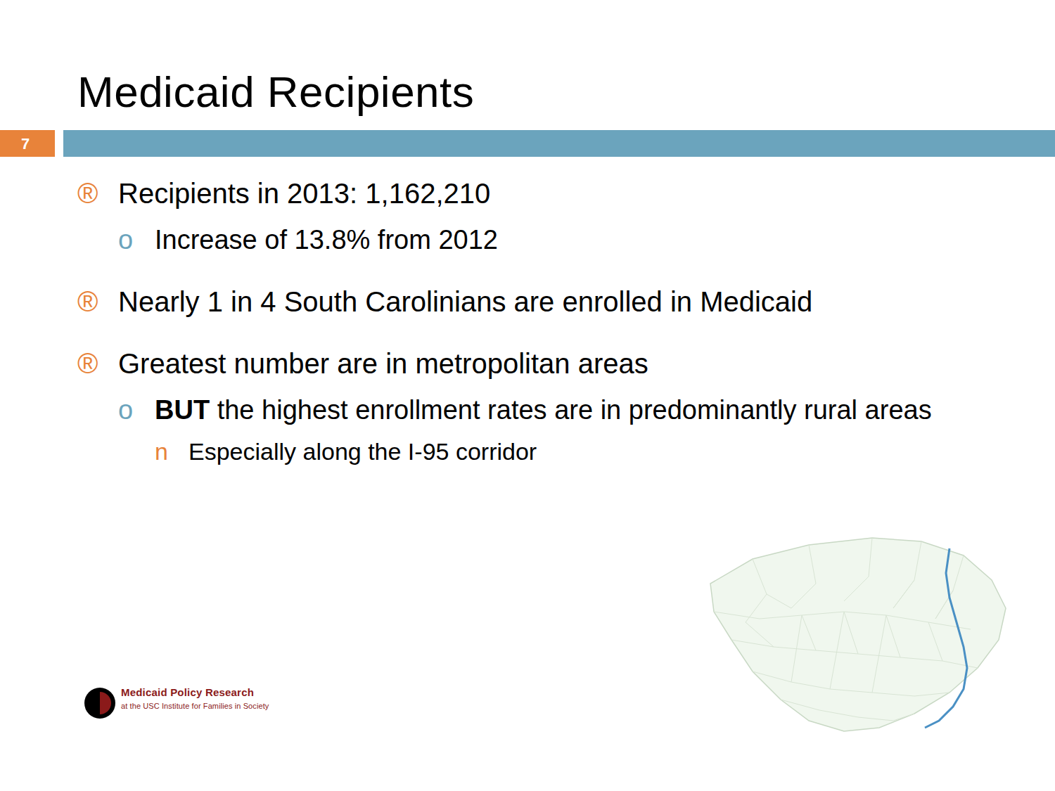Medicaid Recipients
7
®Recipients in 2013: 1,162,210
o Increase of 13.8% from 2012
®Nearly 1 in 4 South Carolinians are enrolled in Medicaid
®Greatest number are in metropolitan areas
oBUT the highest enrollment rates are in predominantly rural areas
n Especially along the I-95 corridor
Medicaid Policy Research
at the USC Institute for Families in Society